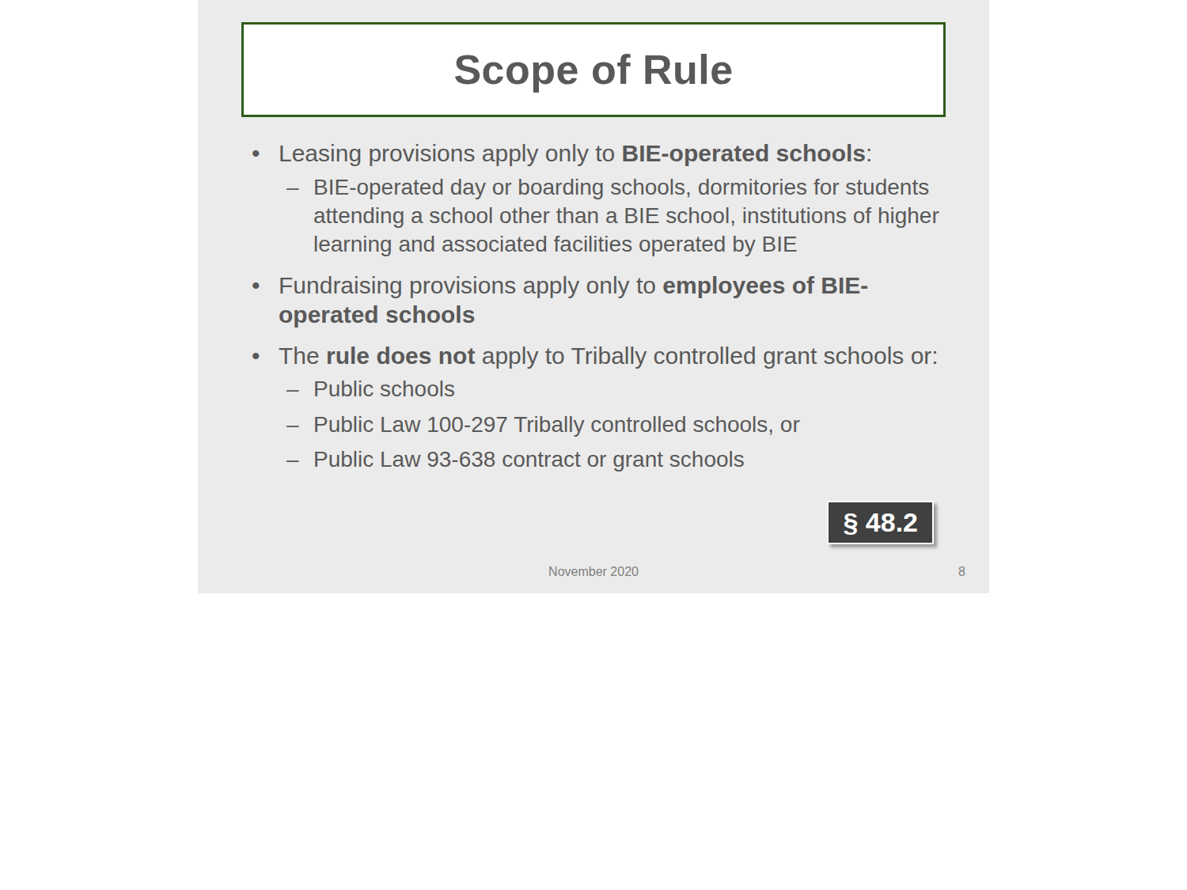Scope of Rule
Leasing provisions apply only to BIE-operated schools:
BIE-operated day or boarding schools, dormitories for students attending a school other than a BIE school, institutions of higher learning and associated facilities operated by BIE
Fundraising provisions apply only to employees of BIE-operated schools
The rule does not apply to Tribally controlled grant schools or:
Public schools
Public Law 100-297 Tribally controlled schools, or
Public Law 93-638 contract or grant schools
§ 48.2
November 2020
8